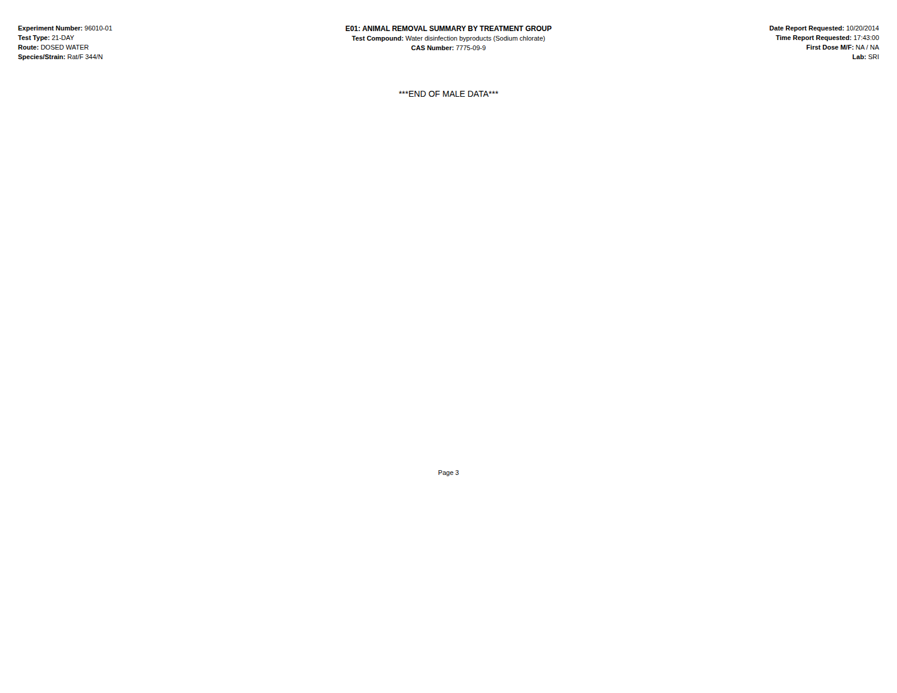| Experiment Number: 96010-01 Test Type: 21-DAY Route: DOSED WATER Species/Strain: Rat/F 344/N | E01: ANIMAL REMOVAL SUMMARY BY TREATMENT GROUP Test Compound: Water disinfection byproducts (Sodium chlorate) CAS Number: 7775-09-9 | Date Report Requested: 10/20/2014 Time Report Requested: 17:43:00 First Dose M/F: NA / NA Lab: SRI |
***END OF MALE DATA***
Page 3